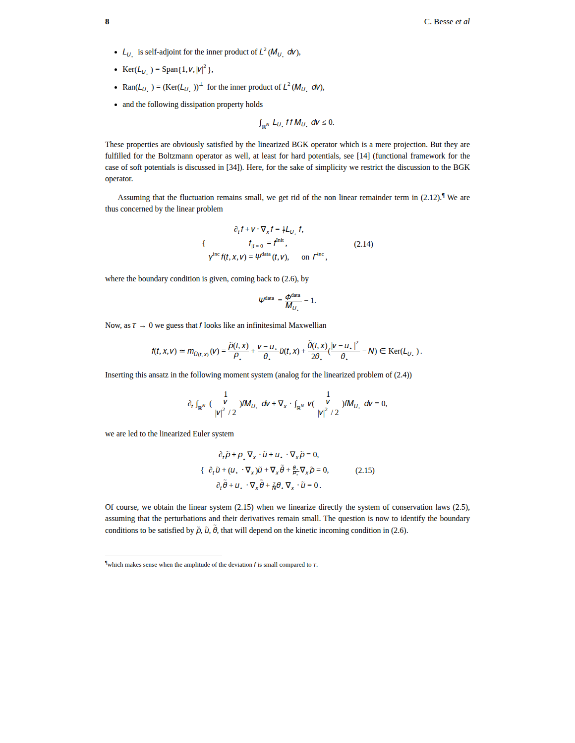8 C. Besse et al
LU⋆ is self-adjoint for the inner product of L2(MU⋆dv) ,
Ker(LU⋆)=Span{1,v,|v|2} ,
Ran(LU⋆)= (Ker(LU⋆))⊥ for the inner product of L2(MU⋆dv) ,
and the following dissipation property holds
∫ℝN LU⋆ff MU⋆dv≤0.
These properties are obviously satisfied by the linearized BGK operator which is a mere projection. But they are fulfilled for the Boltzmann operator as well, at least for hard potentials, see [14] (functional framework for the case of soft potentials is discussed in [34]). Here, for the sake of simplicity we restrict the discussion to the BGK operator.
Assuming that the fluctuation remains small, we get rid of the non linear remainder term in (2.12).¶ We are thus concerned by the linear problem
{ ∂tf+v·∇xf= 1τ LU⋆f, f|t=0=fInit, γincf(t,x,v)= Ψdata(t,v), onΓinc, (2.14)
where the boundary condition is given, coming back to (2.6), by
Ψdata= Φdata MU⋆ −1.
Now, as τ→0 we guess that f looks like an infinitesimal Maxwellian
f(t,x,v)≃ mU~(t,x)(v)= ρ~(t,x)ρ⋆ + v−u⋆θ⋆ u~(t,x) + θ~(t,x)2θ⋆ ( |v−u⋆|2θ⋆ −N ) ∈Ker(LU⋆).
Inserting this ansatz in the following moment system (analog for the linearized problem of (2.4))
∂t ∫ℝN ( 1 v |v|2/2 ) fMU⋆dv + ∇x· ∫ℝN v ( 1 v |v|2/2 ) fMU⋆dv=0,
we are led to the linearized Euler system
{ ∂tρ~ +ρ⋆∇x·u~ +u⋆·∇xρ~ =0, ∂tu~ +(u⋆·∇x)u~ +∇xθ~ + θ⋆ρ⋆ ∇xρ~ =0, ∂tθ~ +u⋆·∇xθ~ + 2N θ⋆∇x·u~ =0. (2.15)
Of course, we obtain the linear system (2.15) when we linearize directly the system of conservation laws (2.5), assuming that the perturbations and their derivatives remain small. The question is now to identify the boundary conditions to be satisfied by ρ~, u~, θ~, that will depend on the kinetic incoming condition in (2.6).
¶which makes sense when the amplitude of the deviation f is small compared to τ.